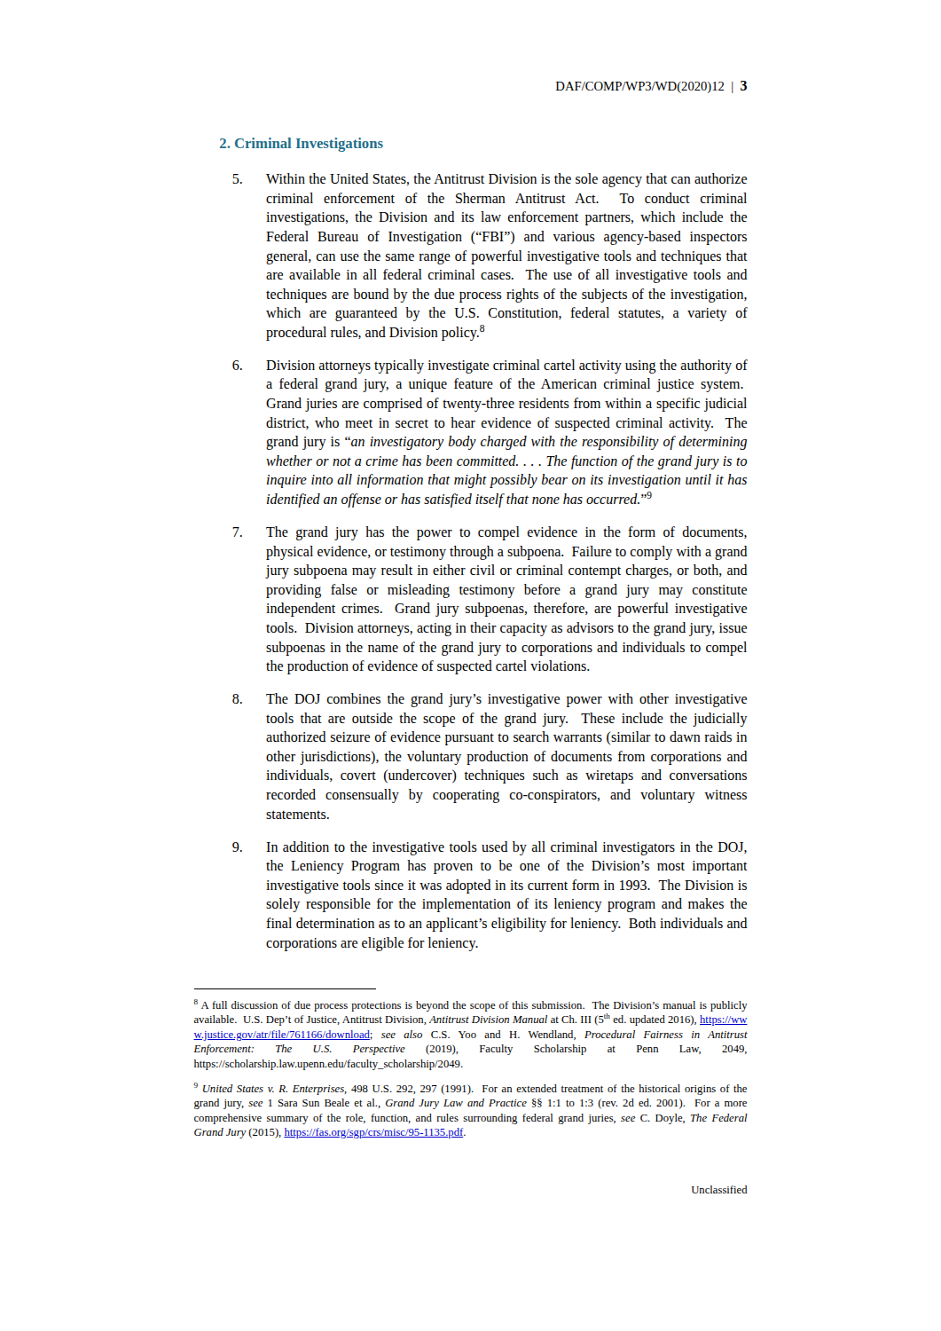DAF/COMP/WP3/WD(2020)12 | 3
2. Criminal Investigations
Within the United States, the Antitrust Division is the sole agency that can authorize criminal enforcement of the Sherman Antitrust Act. To conduct criminal investigations, the Division and its law enforcement partners, which include the Federal Bureau of Investigation (“FBI”) and various agency-based inspectors general, can use the same range of powerful investigative tools and techniques that are available in all federal criminal cases. The use of all investigative tools and techniques are bound by the due process rights of the subjects of the investigation, which are guaranteed by the U.S. Constitution, federal statutes, a variety of procedural rules, and Division policy.8
Division attorneys typically investigate criminal cartel activity using the authority of a federal grand jury, a unique feature of the American criminal justice system. Grand juries are comprised of twenty-three residents from within a specific judicial district, who meet in secret to hear evidence of suspected criminal activity. The grand jury is “an investigatory body charged with the responsibility of determining whether or not a crime has been committed. . . . The function of the grand jury is to inquire into all information that might possibly bear on its investigation until it has identified an offense or has satisfied itself that none has occurred.”9
The grand jury has the power to compel evidence in the form of documents, physical evidence, or testimony through a subpoena. Failure to comply with a grand jury subpoena may result in either civil or criminal contempt charges, or both, and providing false or misleading testimony before a grand jury may constitute independent crimes. Grand jury subpoenas, therefore, are powerful investigative tools. Division attorneys, acting in their capacity as advisors to the grand jury, issue subpoenas in the name of the grand jury to corporations and individuals to compel the production of evidence of suspected cartel violations.
The DOJ combines the grand jury’s investigative power with other investigative tools that are outside the scope of the grand jury. These include the judicially authorized seizure of evidence pursuant to search warrants (similar to dawn raids in other jurisdictions), the voluntary production of documents from corporations and individuals, covert (undercover) techniques such as wiretaps and conversations recorded consensually by cooperating co-conspirators, and voluntary witness statements.
In addition to the investigative tools used by all criminal investigators in the DOJ, the Leniency Program has proven to be one of the Division’s most important investigative tools since it was adopted in its current form in 1993. The Division is solely responsible for the implementation of its leniency program and makes the final determination as to an applicant’s eligibility for leniency. Both individuals and corporations are eligible for leniency.
8 A full discussion of due process protections is beyond the scope of this submission. The Division’s manual is publicly available. U.S. Dep’t of Justice, Antitrust Division, Antitrust Division Manual at Ch. III (5th ed. updated 2016), https://www.justice.gov/atr/file/761166/download; see also C.S. Yoo and H. Wendland, Procedural Fairness in Antitrust Enforcement: The U.S. Perspective (2019), Faculty Scholarship at Penn Law, 2049, https://scholarship.law.upenn.edu/faculty_scholarship/2049.
9 United States v. R. Enterprises, 498 U.S. 292, 297 (1991). For an extended treatment of the historical origins of the grand jury, see 1 Sara Sun Beale et al., Grand Jury Law and Practice §§ 1:1 to 1:3 (rev. 2d ed. 2001). For a more comprehensive summary of the role, function, and rules surrounding federal grand juries, see C. Doyle, The Federal Grand Jury (2015), https://fas.org/sgp/crs/misc/95-1135.pdf.
Unclassified